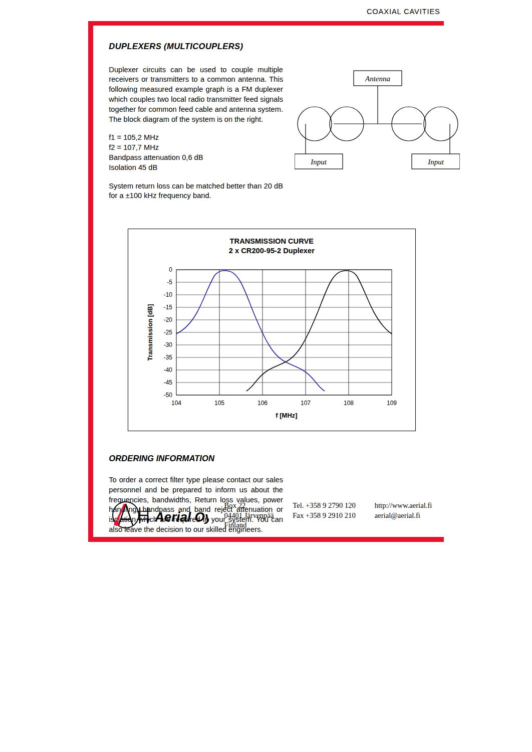COAXIAL CAVITIES
DUPLEXERS (MULTICOUPLERS)
Duplexer circuits can be used to couple multiple receivers or transmitters to a common antenna. This following measured example graph is a FM duplexer which couples two local radio transmitter feed signals together for common feed cable and antenna system. The block diagram of the system is on the right.
f1 = 105,2 MHz
f2 = 107,7 MHz
Bandpass attenuation 0,6 dB
Isolation 45 dB
System return loss can be matched better than 20 dB for a ±100 kHz frequency band.
Antenna Input Input
TRANSMISSION CURVE
2 x CR200-95-2 Duplexer
0 -5 -10 -15 -20 -25 -30 -35 -40 -45 -50 104 105 106 107 108 109 f [MHz] Transmission [dB]
ORDERING INFORMATION
To order a correct filter type please contact our sales personnel and be prepared to inform us about the frequencies, bandwidths, Return loss values, power handling, bandpass and band reject attenuation or isolation which are required in your system. You can also leave the decision to our skilled engineers.
Aerial Oy
Box 22
04401 Järvenpää
Finland
Tel. +358 9 2790 120
Fax +358 9 2910 210
http://www.aerial.fi
aerial@aerial.fi